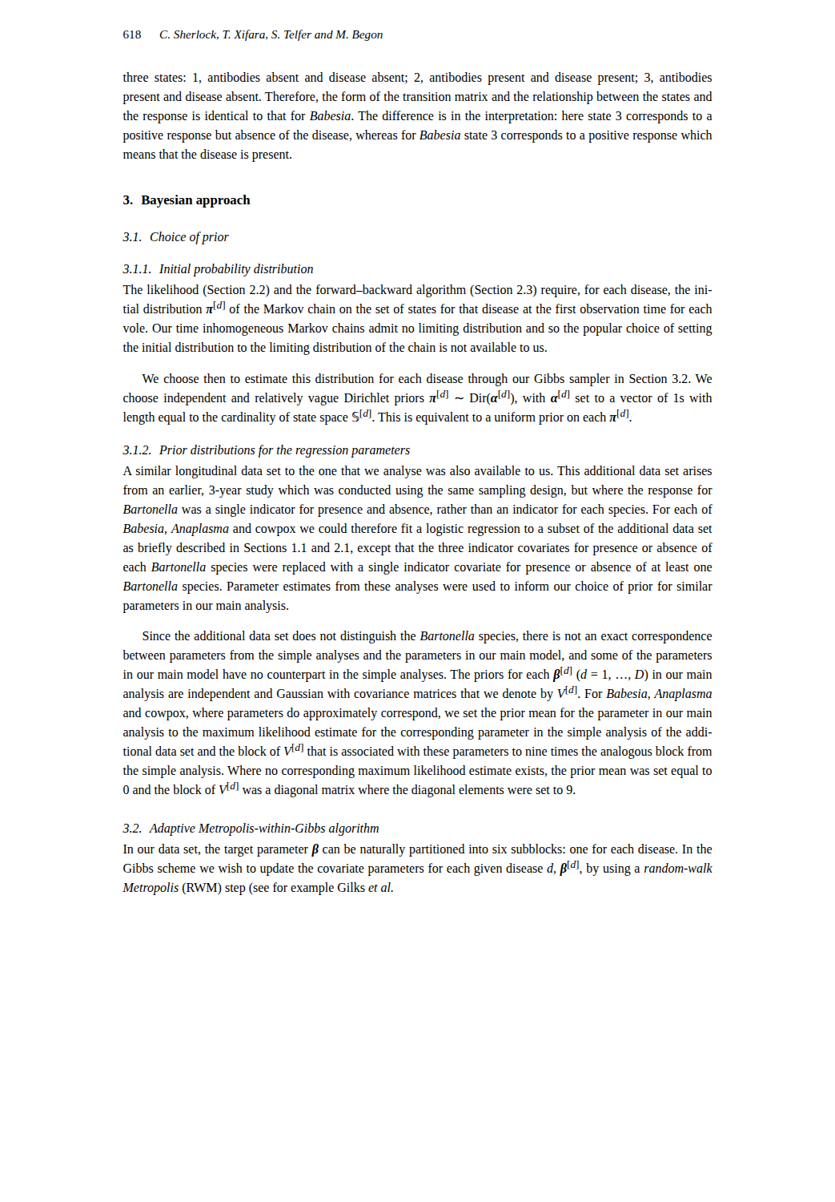618 C. Sherlock, T. Xifara, S. Telfer and M. Begon
three states: 1, antibodies absent and disease absent; 2, antibodies present and disease present; 3, antibodies present and disease absent. Therefore, the form of the transition matrix and the relationship between the states and the response is identical to that for Babesia. The difference is in the interpretation: here state 3 corresponds to a positive response but absence of the disease, whereas for Babesia state 3 corresponds to a positive response which means that the disease is present.
3. Bayesian approach
3.1. Choice of prior
3.1.1. Initial probability distribution
The likelihood (Section 2.2) and the forward–backward algorithm (Section 2.3) require, for each disease, the initial distribution π[d] of the Markov chain on the set of states for that disease at the first observation time for each vole. Our time inhomogeneous Markov chains admit no limiting distribution and so the popular choice of setting the initial distribution to the limiting distribution of the chain is not available to us.
We choose then to estimate this distribution for each disease through our Gibbs sampler in Section 3.2. We choose independent and relatively vague Dirichlet priors π[d] ∼ Dir(α[d]), with α[d] set to a vector of 1s with length equal to the cardinality of state space 𝕊[d]. This is equivalent to a uniform prior on each π[d].
3.1.2. Prior distributions for the regression parameters
A similar longitudinal data set to the one that we analyse was also available to us. This additional data set arises from an earlier, 3-year study which was conducted using the same sampling design, but where the response for Bartonella was a single indicator for presence and absence, rather than an indicator for each species. For each of Babesia, Anaplasma and cowpox we could therefore fit a logistic regression to a subset of the additional data set as briefly described in Sections 1.1 and 2.1, except that the three indicator covariates for presence or absence of each Bartonella species were replaced with a single indicator covariate for presence or absence of at least one Bartonella species. Parameter estimates from these analyses were used to inform our choice of prior for similar parameters in our main analysis.
Since the additional data set does not distinguish the Bartonella species, there is not an exact correspondence between parameters from the simple analyses and the parameters in our main model, and some of the parameters in our main model have no counterpart in the simple analyses. The priors for each β[d] (d = 1, …, D) in our main analysis are independent and Gaussian with covariance matrices that we denote by V[d]. For Babesia, Anaplasma and cowpox, where parameters do approximately correspond, we set the prior mean for the parameter in our main analysis to the maximum likelihood estimate for the corresponding parameter in the simple analysis of the additional data set and the block of V[d] that is associated with these parameters to nine times the analogous block from the simple analysis. Where no corresponding maximum likelihood estimate exists, the prior mean was set equal to 0 and the block of V[d] was a diagonal matrix where the diagonal elements were set to 9.
3.2. Adaptive Metropolis-within-Gibbs algorithm
In our data set, the target parameter β can be naturally partitioned into six subblocks: one for each disease. In the Gibbs scheme we wish to update the covariate parameters for each given disease d, β[d], by using a random-walk Metropolis (RWM) step (see for example Gilks et al.